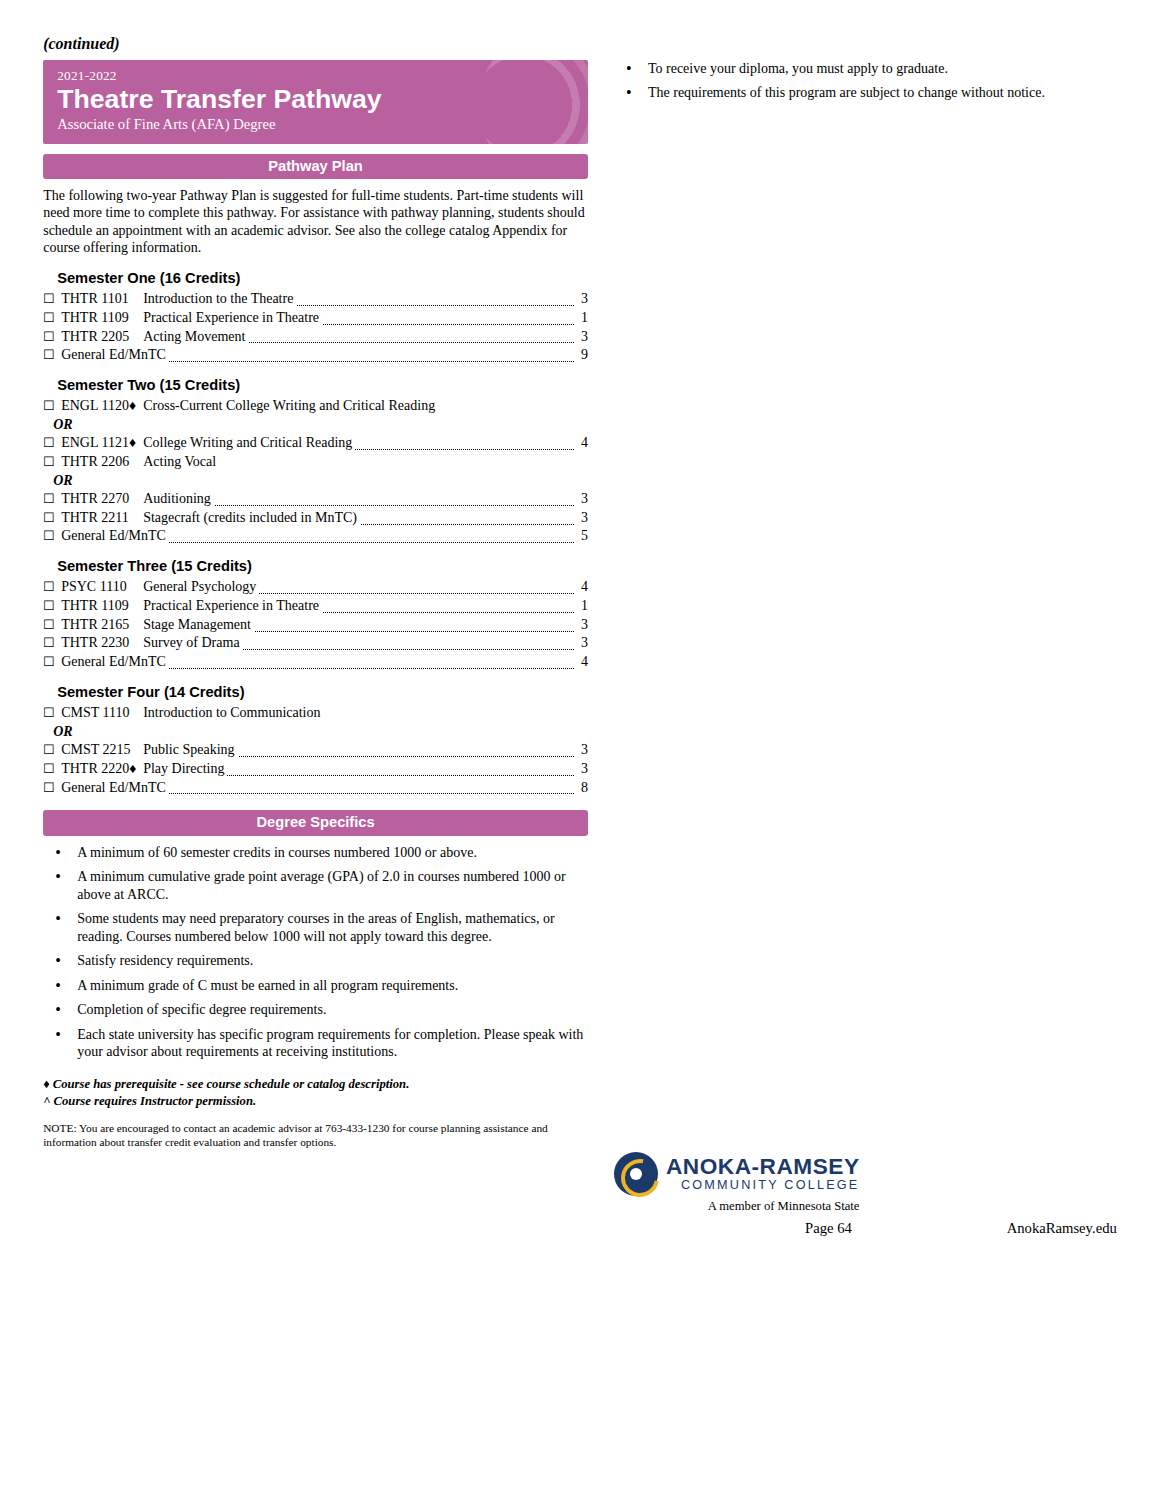(continued)
2021-2022
Theatre Transfer Pathway
Associate of Fine Arts (AFA) Degree
Pathway Plan
The following two-year Pathway Plan is suggested for full-time students. Part-time students will need more time to complete this pathway. For assistance with pathway planning, students should schedule an appointment with an academic advisor. See also the college catalog Appendix for course offering information.
Semester One (16 Credits)
THTR 1101 Introduction to the Theatre 3
THTR 1109 Practical Experience in Theatre 1
THTR 2205 Acting Movement 3
General Ed/MnTC 9
Semester Two (15 Credits)
ENGL 1120♦Cross-Current College Writing and Critical Reading
OR
ENGL 1121♦ College Writing and Critical Reading 4
THTR 2206 Acting Vocal
OR
THTR 2270 Auditioning 3
THTR 2211 Stagecraft (credits included in MnTC) 3
General Ed/MnTC 5
Semester Three (15 Credits)
PSYC 1110 General Psychology 4
THTR 1109 Practical Experience in Theatre 1
THTR 2165 Stage Management 3
THTR 2230 Survey of Drama 3
General Ed/MnTC 4
Semester Four (14 Credits)
CMST 1110 Introduction to Communication
OR
CMST 2215 Public Speaking 3
THTR 2220♦ Play Directing 3
General Ed/MnTC 8
Degree Specifics
A minimum of 60 semester credits in courses numbered 1000 or above.
A minimum cumulative grade point average (GPA) of 2.0 in courses numbered 1000 or above at ARCC.
Some students may need preparatory courses in the areas of English, mathematics, or reading. Courses numbered below 1000 will not apply toward this degree.
Satisfy residency requirements.
A minimum grade of C must be earned in all program requirements.
Completion of specific degree requirements.
Each state university has specific program requirements for completion. Please speak with your advisor about requirements at receiving institutions.
♦ Course has prerequisite - see course schedule or catalog description.
^ Course requires Instructor permission.
NOTE: You are encouraged to contact an academic advisor at 763-433-1230 for course planning assistance and information about transfer credit evaluation and transfer options.
To receive your diploma, you must apply to graduate.
The requirements of this program are subject to change without notice.
ANOKA-RAMSEY
COMMUNITY COLLEGE
A member of Minnesota State
Page 64
AnokaRamsey.edu